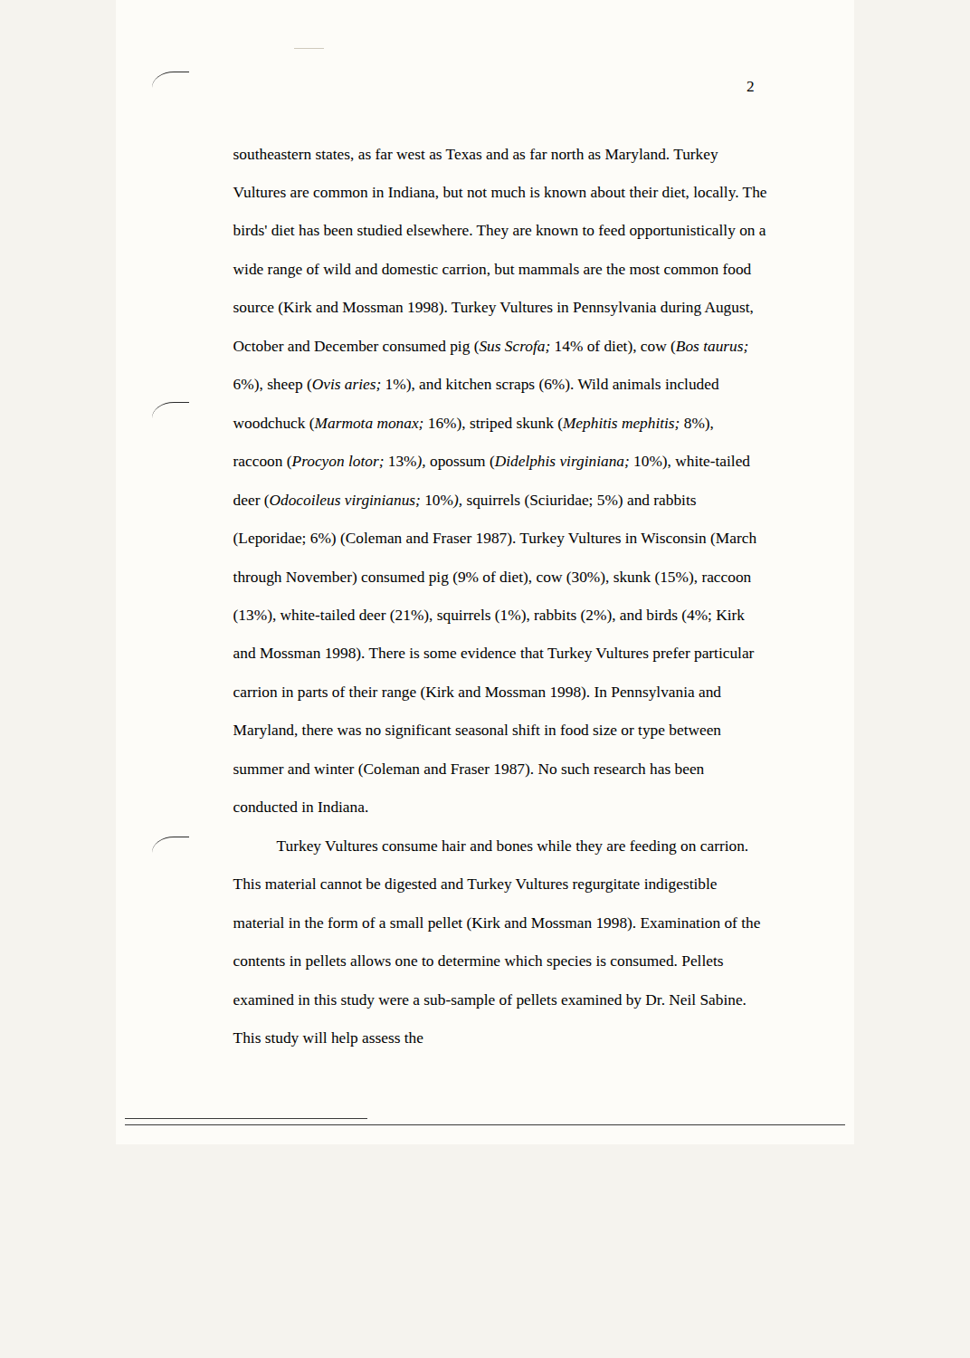2
southeastern states, as far west as Texas and as far north as Maryland. Turkey Vultures are common in Indiana, but not much is known about their diet, locally. The birds' diet has been studied elsewhere. They are known to feed opportunistically on a wide range of wild and domestic carrion, but mammals are the most common food source (Kirk and Mossman 1998). Turkey Vultures in Pennsylvania during August, October and December consumed pig (Sus Scrofa; 14% of diet), cow (Bos taurus; 6%), sheep (Ovis aries; 1%), and kitchen scraps (6%). Wild animals included woodchuck (Marmota monax; 16%), striped skunk (Mephitis mephitis; 8%), raccoon (Procyon lotor; 13%), opossum (Didelphis virginiana; 10%), white-tailed deer (Odocoileus virginianus; 10%), squirrels (Sciuridae; 5%) and rabbits (Leporidae; 6%) (Coleman and Fraser 1987). Turkey Vultures in Wisconsin (March through November) consumed pig (9% of diet), cow (30%), skunk (15%), raccoon (13%), white-tailed deer (21%), squirrels (1%), rabbits (2%), and birds (4%; Kirk and Mossman 1998). There is some evidence that Turkey Vultures prefer particular carrion in parts of their range (Kirk and Mossman 1998). In Pennsylvania and Maryland, there was no significant seasonal shift in food size or type between summer and winter (Coleman and Fraser 1987). No such research has been conducted in Indiana.
Turkey Vultures consume hair and bones while they are feeding on carrion. This material cannot be digested and Turkey Vultures regurgitate indigestible material in the form of a small pellet (Kirk and Mossman 1998). Examination of the contents in pellets allows one to determine which species is consumed. Pellets examined in this study were a sub-sample of pellets examined by Dr. Neil Sabine. This study will help assess the